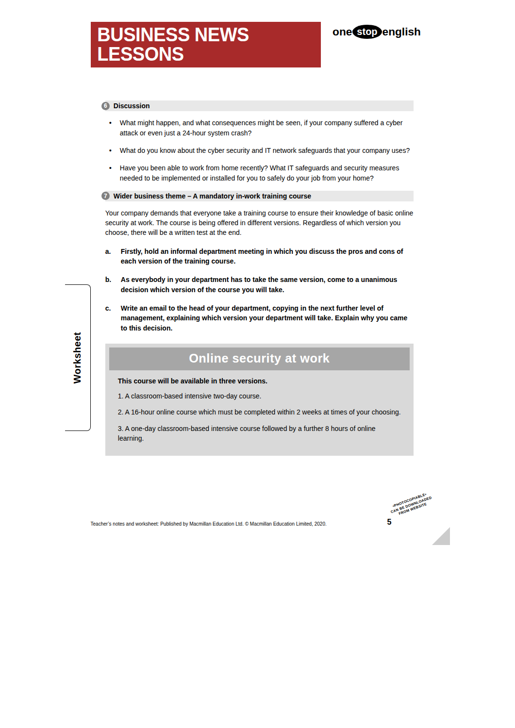BUSINESS NEWS LESSONS
one stop english
6 Discussion
What might happen, and what consequences might be seen, if your company suffered a cyber attack or even just a 24-hour system crash?
What do you know about the cyber security and IT network safeguards that your company uses?
Have you been able to work from home recently? What IT safeguards and security measures needed to be implemented or installed for you to safely do your job from your home?
7 Wider business theme – A mandatory in-work training course
Your company demands that everyone take a training course to ensure their knowledge of basic online security at work. The course is being offered in different versions. Regardless of which version you choose, there will be a written test at the end.
a. Firstly, hold an informal department meeting in which you discuss the pros and cons of each version of the training course.
b. As everybody in your department has to take the same version, come to a unanimous decision which version of the course you will take.
c. Write an email to the head of your department, copying in the next further level of management, explaining which version your department will take. Explain why you came to this decision.
Online security at work
This course will be available in three versions.
1. A classroom-based intensive two-day course.
2. A 16-hour online course which must be completed within 2 weeks at times of your choosing.
3. A one-day classroom-based intensive course followed by a further 8 hours of online learning.
Worksheet
Teacher’s notes and worksheet: Published by Macmillan Education Ltd. © Macmillan Education Limited, 2020.
5
•PHOTOCOPIABLE•
CAN BE DOWNLOADED
FROM WEBSITE